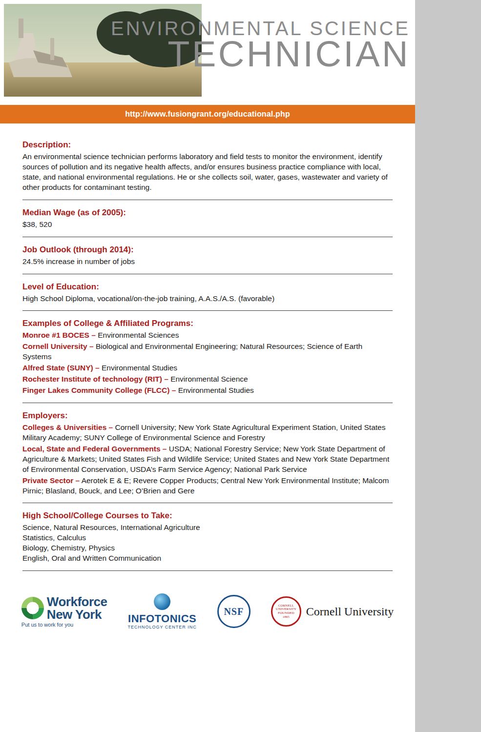ENVIRONMENTAL SCIENCE TECHNICIAN
http://www.fusiongrant.org/educational.php
Description:
An environmental science technician performs laboratory and field tests to monitor the environment, identify sources of pollution and its negative health affects, and/or ensures business practice compliance with local, state, and national environmental regulations. He or she collects soil, water, gases, wastewater and variety of other products for contaminant testing.
Median Wage (as of 2005):
$38, 520
Job Outlook (through 2014):
24.5% increase in number of jobs
Level of Education:
High School Diploma, vocational/on-the-job training, A.A.S./A.S. (favorable)
Examples of College & Affiliated Programs:
Monroe #1 BOCES – Environmental Sciences
Cornell University – Biological and Environmental Engineering; Natural Resources; Science of Earth Systems
Alfred State (SUNY) – Environmental Studies
Rochester Institute of technology (RIT) – Environmental Science
Finger Lakes Community College (FLCC) – Environmental Studies
Employers:
Colleges & Universities – Cornell University; New York State Agricultural Experiment Station, United States Military Academy; SUNY College of Environmental Science and Forestry
Local, State and Federal Governments – USDA; National Forestry Service; New York State Department of Agriculture & Markets; United States Fish and Wildlife Service; United States and New York State Department of Environmental Conservation, USDA’s Farm Service Agency; National Park Service
Private Sector – Aerotek E & E; Revere Copper Products; Central New York Environmental Institute; Malcom Pirnic; Blasland, Bouck, and Lee; O’Brien and Gere
High School/College Courses to Take:
Science, Natural Resources, International Agriculture
Statistics, Calculus
Biology, Chemistry, Physics
English, Oral and Written Communication
Workforce
New York Put us to work for you
INFOTONICS TECHNOLOGY CENTER INC
NSF
CORNELL
UNIVERSITY
FOUNDED
1865
Cornell University